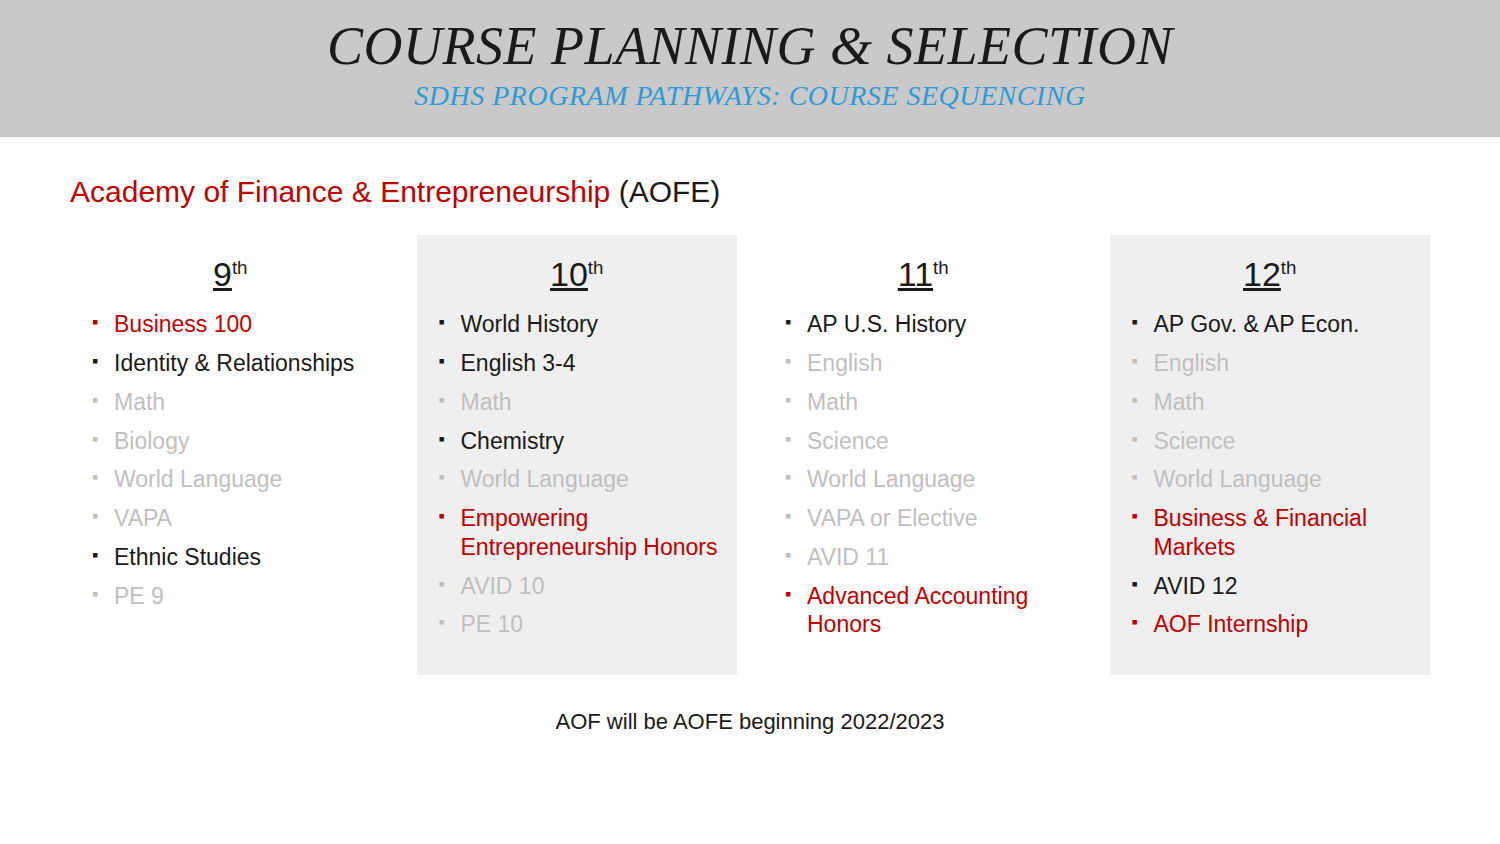COURSE PLANNING & SELECTION
SDHS PROGRAM PATHWAYS: COURSE SEQUENCING
Academy of Finance & Entrepreneurship (AOFE)
9th
Business 100
Identity & Relationships
Math
Biology
World Language
VAPA
Ethnic Studies
PE 9
10th
World History
English 3-4
Math
Chemistry
World Language
Empowering Entrepreneurship Honors
AVID 10
PE 10
11th
AP U.S. History
English
Math
Science
World Language
VAPA or Elective
AVID 11
Advanced Accounting Honors
12th
AP Gov. & AP Econ.
English
Math
Science
World Language
Business & Financial Markets
AVID 12
AOF Internship
AOF will be AOFE beginning 2022/2023